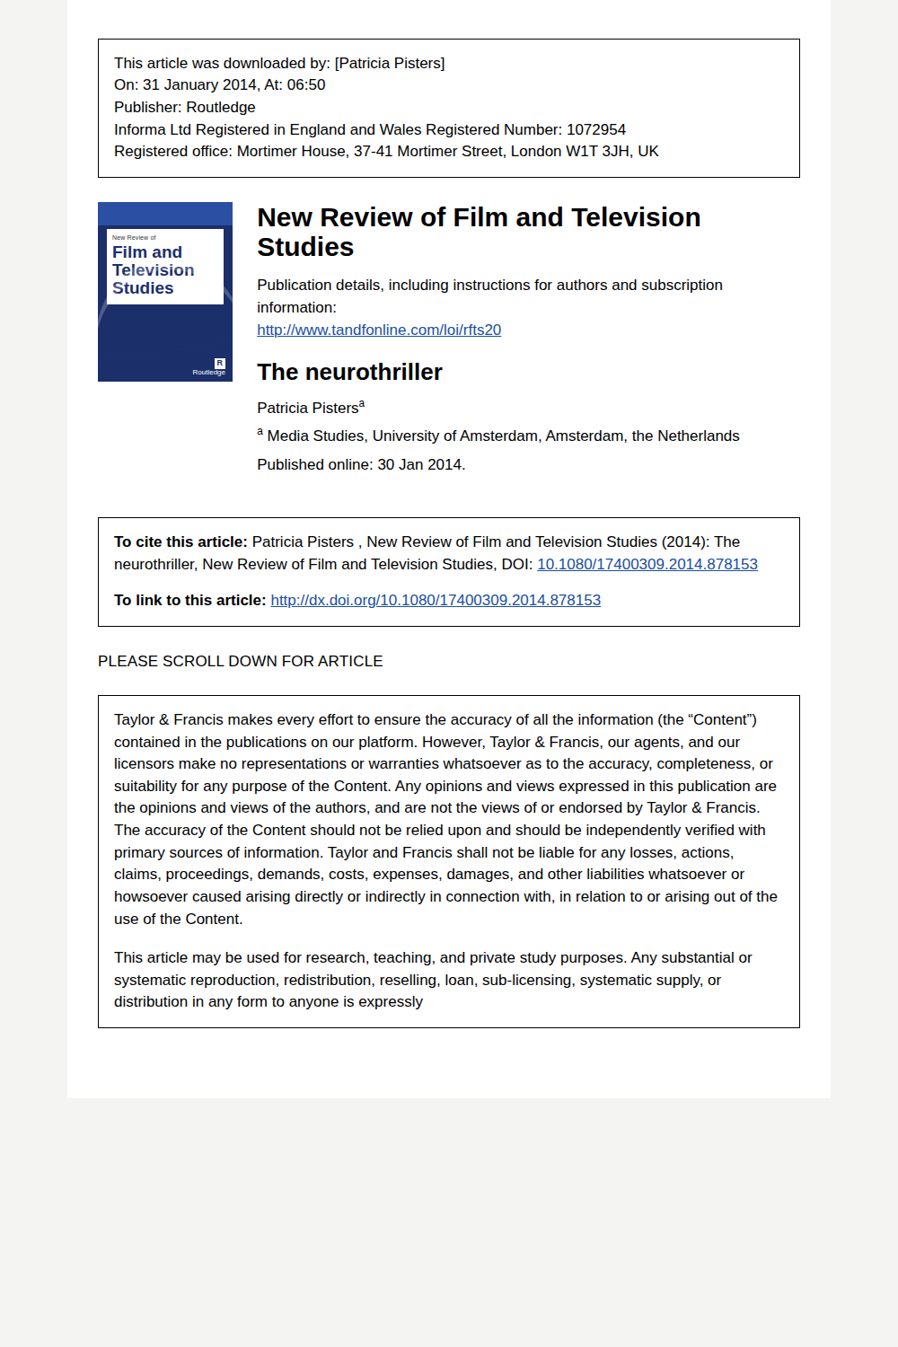This article was downloaded by: [Patricia Pisters]
On: 31 January 2014, At: 06:50
Publisher: Routledge
Informa Ltd Registered in England and Wales Registered Number: 1072954
Registered office: Mortimer House, 37-41 Mortimer Street, London W1T 3JH, UK
New Review of Film and Television Studies
R
Routledge
New Review of Film and Television Studies
Publication details, including instructions for authors and subscription information:
http://www.tandfonline.com/loi/rfts20
The neurothriller
Patricia Pistersa
a Media Studies, University of Amsterdam, Amsterdam, the Netherlands
Published online: 30 Jan 2014.
To cite this article: Patricia Pisters , New Review of Film and Television Studies (2014): The neurothriller, New Review of Film and Television Studies, DOI: 10.1080/17400309.2014.878153
To link to this article: http://dx.doi.org/10.1080/17400309.2014.878153
PLEASE SCROLL DOWN FOR ARTICLE
Taylor & Francis makes every effort to ensure the accuracy of all the information (the “Content”) contained in the publications on our platform. However, Taylor & Francis, our agents, and our licensors make no representations or warranties whatsoever as to the accuracy, completeness, or suitability for any purpose of the Content. Any opinions and views expressed in this publication are the opinions and views of the authors, and are not the views of or endorsed by Taylor & Francis. The accuracy of the Content should not be relied upon and should be independently verified with primary sources of information. Taylor and Francis shall not be liable for any losses, actions, claims, proceedings, demands, costs, expenses, damages, and other liabilities whatsoever or howsoever caused arising directly or indirectly in connection with, in relation to or arising out of the use of the Content.
This article may be used for research, teaching, and private study purposes. Any substantial or systematic reproduction, redistribution, reselling, loan, sub-licensing, systematic supply, or distribution in any form to anyone is expressly